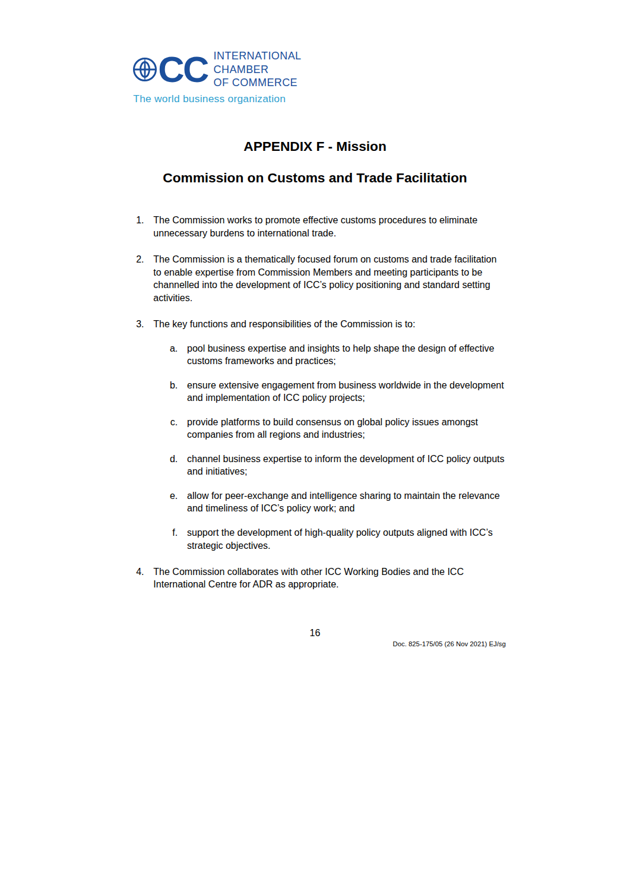CC
International
Chamber
of Commerce
The world business organization
APPENDIX F - Mission
Commission on Customs and Trade Facilitation
The Commission works to promote effective customs procedures to eliminate unnecessary burdens to international trade.
The Commission is a thematically focused forum on customs and trade facilitation to enable expertise from Commission Members and meeting participants to be channelled into the development of ICC’s policy positioning and standard setting activities.
The key functions and responsibilities of the Commission is to:
pool business expertise and insights to help shape the design of effective customs frameworks and practices;
ensure extensive engagement from business worldwide in the development and implementation of ICC policy projects;
provide platforms to build consensus on global policy issues amongst companies from all regions and industries;
channel business expertise to inform the development of ICC policy outputs and initiatives;
allow for peer-exchange and intelligence sharing to maintain the relevance and timeliness of ICC’s policy work; and
support the development of high-quality policy outputs aligned with ICC’s strategic objectives.
The Commission collaborates with other ICC Working Bodies and the ICC International Centre for ADR as appropriate.
16
Doc. 825-175/05 (26 Nov 2021) EJ/sg